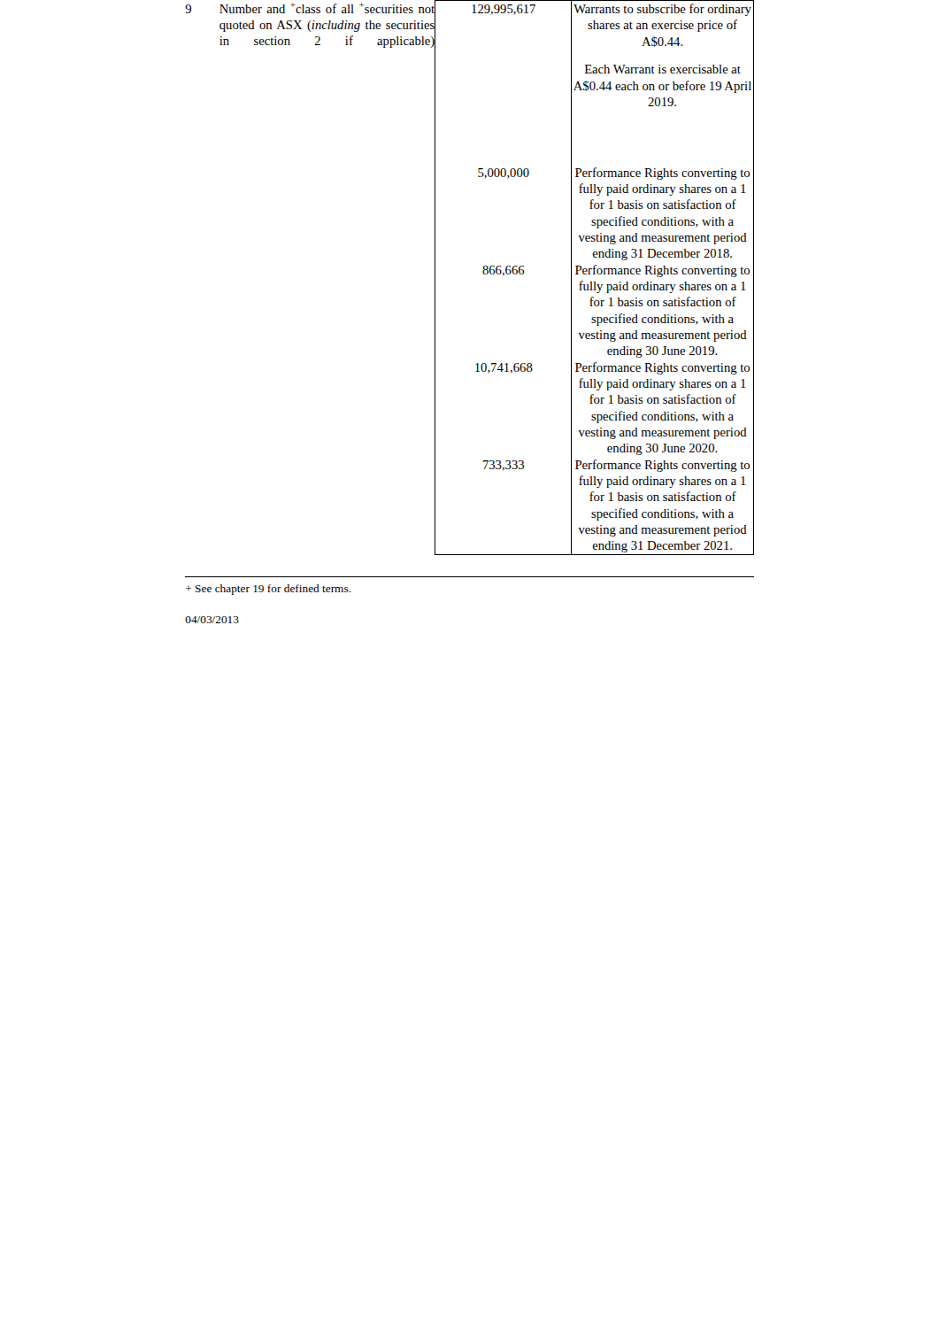| 9 | Number and + class of all + securities not quoted on ASX ( including the securities in section 2 if applicable) | 129,995,617 | Warrants to subscribe for ordinary shares at an exercise price of A$0.44. Each Warrant is exercisable at A$0.44 each on or before 19 April 2019. |
| | | 5,000,000 | Performance Rights converting to fully paid ordinary shares on a 1 for 1 basis on satisfaction of specified conditions, with a vesting and measurement period ending 31 December 2018. |
| | | 866,666 | Performance Rights converting to fully paid ordinary shares on a 1 for 1 basis on satisfaction of specified conditions, with a vesting and measurement period ending 30 June 2019. |
| | | 10,741,668 | Performance Rights converting to fully paid ordinary shares on a 1 for 1 basis on satisfaction of specified conditions, with a vesting and measurement period ending 30 June 2020. |
| | | 733,333 | Performance Rights converting to fully paid ordinary shares on a 1 for 1 basis on satisfaction of specified conditions, with a vesting and measurement period ending 31 December 2021. |
+ See chapter 19 for defined terms.
04/03/2013